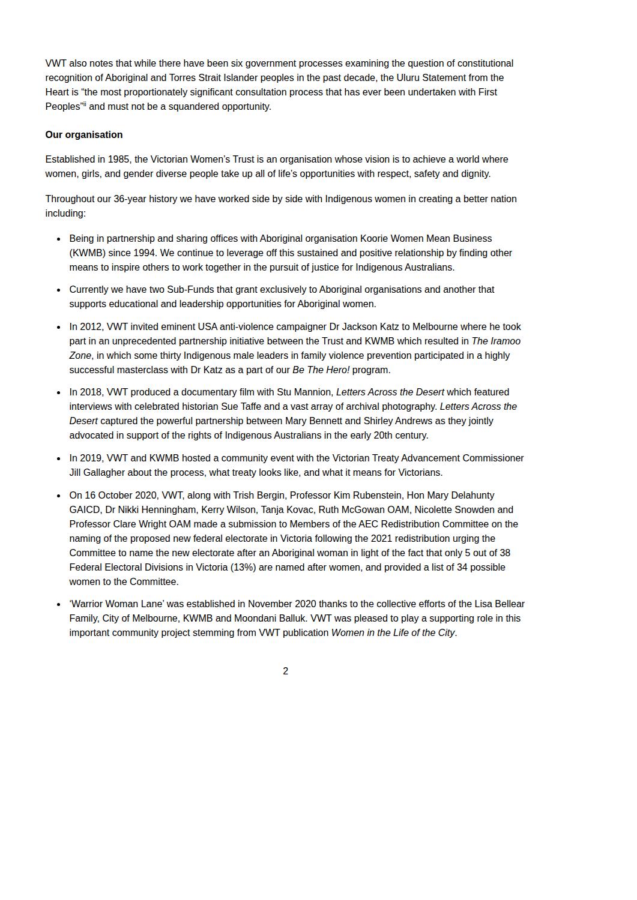VWT also notes that while there have been six government processes examining the question of constitutional recognition of Aboriginal and Torres Strait Islander peoples in the past decade, the Uluru Statement from the Heart is “the most proportionately significant consultation process that has ever been undertaken with First Peoples”ii and must not be a squandered opportunity.
Our organisation
Established in 1985, the Victorian Women’s Trust is an organisation whose vision is to achieve a world where women, girls, and gender diverse people take up all of life’s opportunities with respect, safety and dignity.
Throughout our 36-year history we have worked side by side with Indigenous women in creating a better nation including:
Being in partnership and sharing offices with Aboriginal organisation Koorie Women Mean Business (KWMB) since 1994. We continue to leverage off this sustained and positive relationship by finding other means to inspire others to work together in the pursuit of justice for Indigenous Australians.
Currently we have two Sub-Funds that grant exclusively to Aboriginal organisations and another that supports educational and leadership opportunities for Aboriginal women.
In 2012, VWT invited eminent USA anti-violence campaigner Dr Jackson Katz to Melbourne where he took part in an unprecedented partnership initiative between the Trust and KWMB which resulted in The Iramoo Zone, in which some thirty Indigenous male leaders in family violence prevention participated in a highly successful masterclass with Dr Katz as a part of our Be The Hero! program.
In 2018, VWT produced a documentary film with Stu Mannion, Letters Across the Desert which featured interviews with celebrated historian Sue Taffe and a vast array of archival photography. Letters Across the Desert captured the powerful partnership between Mary Bennett and Shirley Andrews as they jointly advocated in support of the rights of Indigenous Australians in the early 20th century.
In 2019, VWT and KWMB hosted a community event with the Victorian Treaty Advancement Commissioner Jill Gallagher about the process, what treaty looks like, and what it means for Victorians.
On 16 October 2020, VWT, along with Trish Bergin, Professor Kim Rubenstein, Hon Mary Delahunty GAICD, Dr Nikki Henningham, Kerry Wilson, Tanja Kovac, Ruth McGowan OAM, Nicolette Snowden and Professor Clare Wright OAM made a submission to Members of the AEC Redistribution Committee on the naming of the proposed new federal electorate in Victoria following the 2021 redistribution urging the Committee to name the new electorate after an Aboriginal woman in light of the fact that only 5 out of 38 Federal Electoral Divisions in Victoria (13%) are named after women, and provided a list of 34 possible women to the Committee.
‘Warrior Woman Lane’ was established in November 2020 thanks to the collective efforts of the Lisa Bellear Family, City of Melbourne, KWMB and Moondani Balluk. VWT was pleased to play a supporting role in this important community project stemming from VWT publication Women in the Life of the City.
2